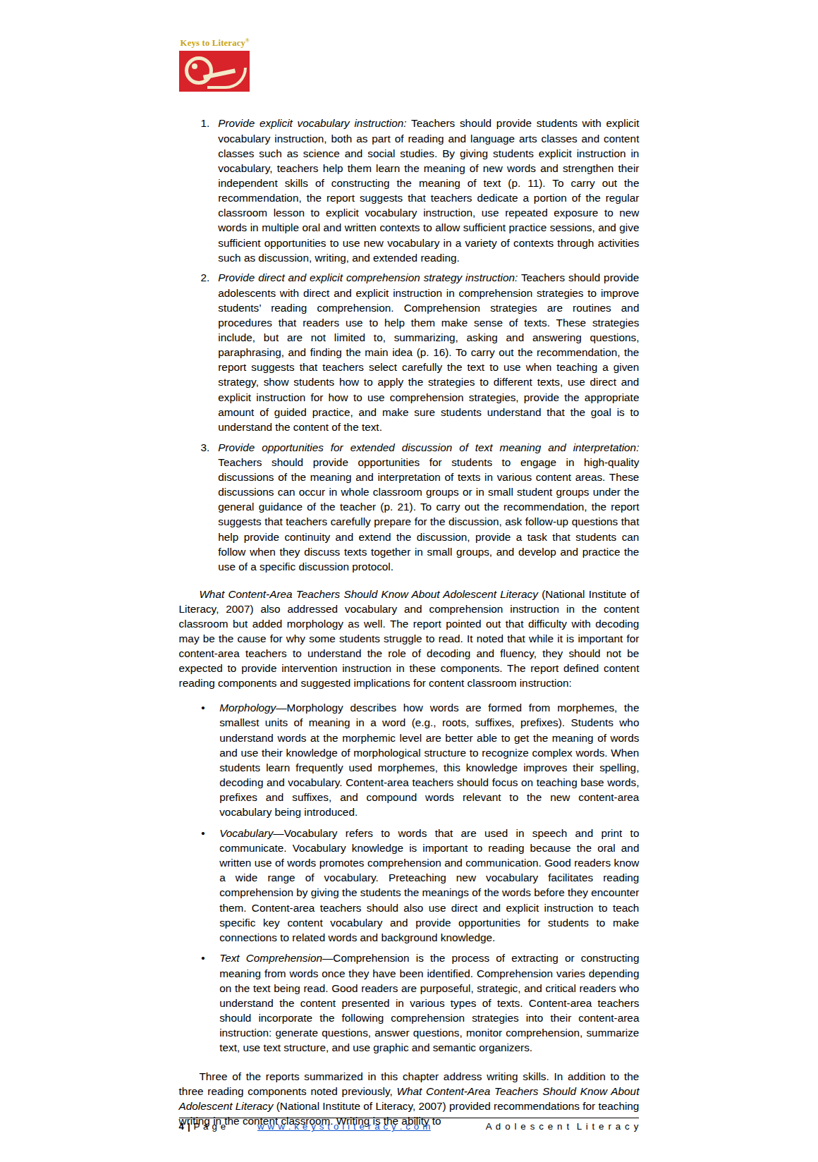Keys to Literacy®
Provide explicit vocabulary instruction: Teachers should provide students with explicit vocabulary instruction, both as part of reading and language arts classes and content classes such as science and social studies. By giving students explicit instruction in vocabulary, teachers help them learn the meaning of new words and strengthen their independent skills of constructing the meaning of text (p. 11). To carry out the recommendation, the report suggests that teachers dedicate a portion of the regular classroom lesson to explicit vocabulary instruction, use repeated exposure to new words in multiple oral and written contexts to allow sufficient practice sessions, and give sufficient opportunities to use new vocabulary in a variety of contexts through activities such as discussion, writing, and extended reading.
Provide direct and explicit comprehension strategy instruction: Teachers should provide adolescents with direct and explicit instruction in comprehension strategies to improve students’ reading comprehension. Comprehension strategies are routines and procedures that readers use to help them make sense of texts. These strategies include, but are not limited to, summarizing, asking and answering questions, paraphrasing, and finding the main idea (p. 16). To carry out the recommendation, the report suggests that teachers select carefully the text to use when teaching a given strategy, show students how to apply the strategies to different texts, use direct and explicit instruction for how to use comprehension strategies, provide the appropriate amount of guided practice, and make sure students understand that the goal is to understand the content of the text.
Provide opportunities for extended discussion of text meaning and interpretation: Teachers should provide opportunities for students to engage in high-quality discussions of the meaning and interpretation of texts in various content areas. These discussions can occur in whole classroom groups or in small student groups under the general guidance of the teacher (p. 21). To carry out the recommendation, the report suggests that teachers carefully prepare for the discussion, ask follow-up questions that help provide continuity and extend the discussion, provide a task that students can follow when they discuss texts together in small groups, and develop and practice the use of a specific discussion protocol.
What Content-Area Teachers Should Know About Adolescent Literacy (National Institute of Literacy, 2007) also addressed vocabulary and comprehension instruction in the content classroom but added morphology as well. The report pointed out that difficulty with decoding may be the cause for why some students struggle to read. It noted that while it is important for content-area teachers to understand the role of decoding and fluency, they should not be expected to provide intervention instruction in these components. The report defined content reading components and suggested implications for content classroom instruction:
Morphology—Morphology describes how words are formed from morphemes, the smallest units of meaning in a word (e.g., roots, suffixes, prefixes). Students who understand words at the morphemic level are better able to get the meaning of words and use their knowledge of morphological structure to recognize complex words. When students learn frequently used morphemes, this knowledge improves their spelling, decoding and vocabulary. Content-area teachers should focus on teaching base words, prefixes and suffixes, and compound words relevant to the new content-area vocabulary being introduced.
Vocabulary—Vocabulary refers to words that are used in speech and print to communicate. Vocabulary knowledge is important to reading because the oral and written use of words promotes comprehension and communication. Good readers know a wide range of vocabulary. Preteaching new vocabulary facilitates reading comprehension by giving the students the meanings of the words before they encounter them. Content-area teachers should also use direct and explicit instruction to teach specific key content vocabulary and provide opportunities for students to make connections to related words and background knowledge.
Text Comprehension—Comprehension is the process of extracting or constructing meaning from words once they have been identified. Comprehension varies depending on the text being read. Good readers are purposeful, strategic, and critical readers who understand the content presented in various types of texts. Content-area teachers should incorporate the following comprehension strategies into their content-area instruction: generate questions, answer questions, monitor comprehension, summarize text, use text structure, and use graphic and semantic organizers.
Three of the reports summarized in this chapter address writing skills. In addition to the three reading components noted previously, What Content-Area Teachers Should Know About Adolescent Literacy (National Institute of Literacy, 2007) provided recommendations for teaching writing in the content classroom. Writing is the ability to
4 | P a g e w w w . k e y s t o l i t e r a c y . c o m A d o l e s c e n t L i t e r a c y